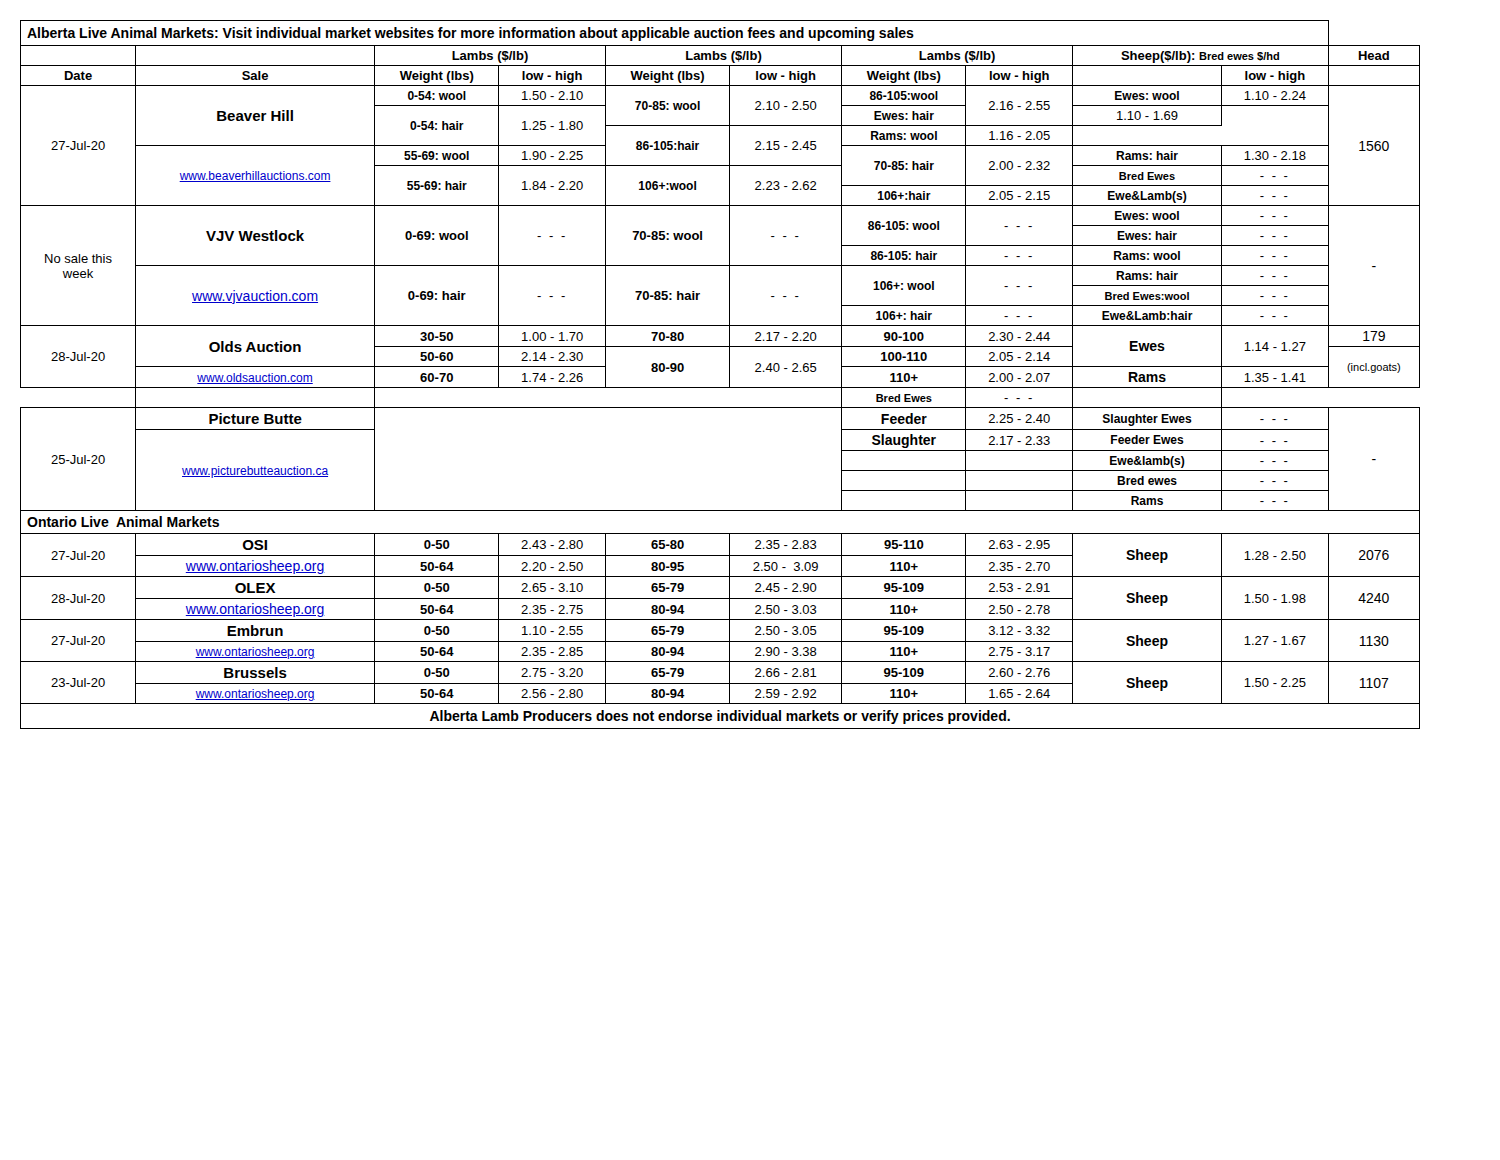| Alberta Live Animal Markets: Visit individual market websites for more information about applicable auction fees and upcoming sales |
| | | Lambs ($/lb) | Lambs ($/lb) | Lambs ($/lb) | Sheep($/lb): Bred ewes $/hd | Head |
| Date | Sale | Weight (lbs) | low - high | Weight (lbs) | low - high | Weight (lbs) | low - high | | low - high | |
| 27-Jul-20 | Beaver Hill | 0-54: wool | 1.50 - 2.10 | 70-85: wool | 2.10 - 2.50 | 86-105:wool | 2.16 - 2.55 | Ewes: wool | 1.10 - 2.24 | 1560 |
| 0-54: hair | 1.25 - 1.80 | Ewes: hair | 1.10 - 1.69 |
| 86-105:hair | 2.15 - 2.45 | Rams: wool | 1.16 - 2.05 |
| www.beaverhillauctions.com | 55-69: wool | 1.90 - 2.25 | 70-85: hair | 2.00 - 2.32 | Rams: hair | 1.30 - 2.18 |
| 55-69: hair | 1.84 - 2.20 | 106+:wool | 2.23 - 2.62 | Bred Ewes | - - - |
| 106+:hair | 2.05 - 2.15 | Ewe&Lamb(s) | - - - |
| No sale this week | VJV Westlock | 0-69: wool | - - - | 70-85: wool | - - - | 86-105: wool | - - - | Ewes: wool | - - - | - |
| Ewes: hair | - - - |
| 86-105: hair | - - - | Rams: wool | - - - |
| www.vjvauction.com | 0-69: hair | - - - | 70-85: hair | - - - | 106+: wool | - - - | Rams: hair | - - - |
| Bred Ewes:wool | - - - |
| 106+: hair | - - - | Ewe&Lamb:hair | - - - |
| 28-Jul-20 | Olds Auction | 30-50 | 1.00 - 1.70 | 70-80 | 2.17 - 2.20 | 90-100 | 2.30 - 2.44 | Ewes | 1.14 - 1.27 | 179 |
| 50-60 | 2.14 - 2.30 | 80-90 | 2.40 - 2.65 | 100-110 | 2.05 - 2.14 | (incl.goats) |
| www.oldsauction.com | 60-70 | 1.74 - 2.26 | 110+ | 2.00 - 2.07 | Rams | 1.35 - 1.41 |
| | | | Bred Ewes | - - - | |
| 25-Jul-20 | Picture Butte | | Feeder | 2.25 - 2.40 | Slaughter Ewes | - - - | - |
| www.picturebutteauction.ca | Slaughter | 2.17 - 2.33 | Feeder Ewes | - - - |
| | | Ewe&lamb(s) | - - - |
| | | Bred ewes | - - - |
| | | Rams | - - - |
| Ontario Live Animal Markets |
| 27-Jul-20 | OSI | 0-50 | 2.43 - 2.80 | 65-80 | 2.35 - 2.83 | 95-110 | 2.63 - 2.95 | Sheep | 1.28 - 2.50 | 2076 |
| www.ontariosheep.org | 50-64 | 2.20 - 2.50 | 80-95 | 2.50 - 3.09 | 110+ | 2.35 - 2.70 |
| 28-Jul-20 | OLEX | 0-50 | 2.65 - 3.10 | 65-79 | 2.45 - 2.90 | 95-109 | 2.53 - 2.91 | Sheep | 1.50 - 1.98 | 4240 |
| www.ontariosheep.org | 50-64 | 2.35 - 2.75 | 80-94 | 2.50 - 3.03 | 110+ | 2.50 - 2.78 |
| 27-Jul-20 | Embrun | 0-50 | 1.10 - 2.55 | 65-79 | 2.50 - 3.05 | 95-109 | 3.12 - 3.32 | Sheep | 1.27 - 1.67 | 1130 |
| www.ontariosheep.org | 50-64 | 2.35 - 2.85 | 80-94 | 2.90 - 3.38 | 110+ | 2.75 - 3.17 |
| 23-Jul-20 | Brussels | 0-50 | 2.75 - 3.20 | 65-79 | 2.66 - 2.81 | 95-109 | 2.60 - 2.76 | Sheep | 1.50 - 2.25 | 1107 |
| www.ontariosheep.org | 50-64 | 2.56 - 2.80 | 80-94 | 2.59 - 2.92 | 110+ | 1.65 - 2.64 |
| Alberta Lamb Producers does not endorse individual markets or verify prices provided. |